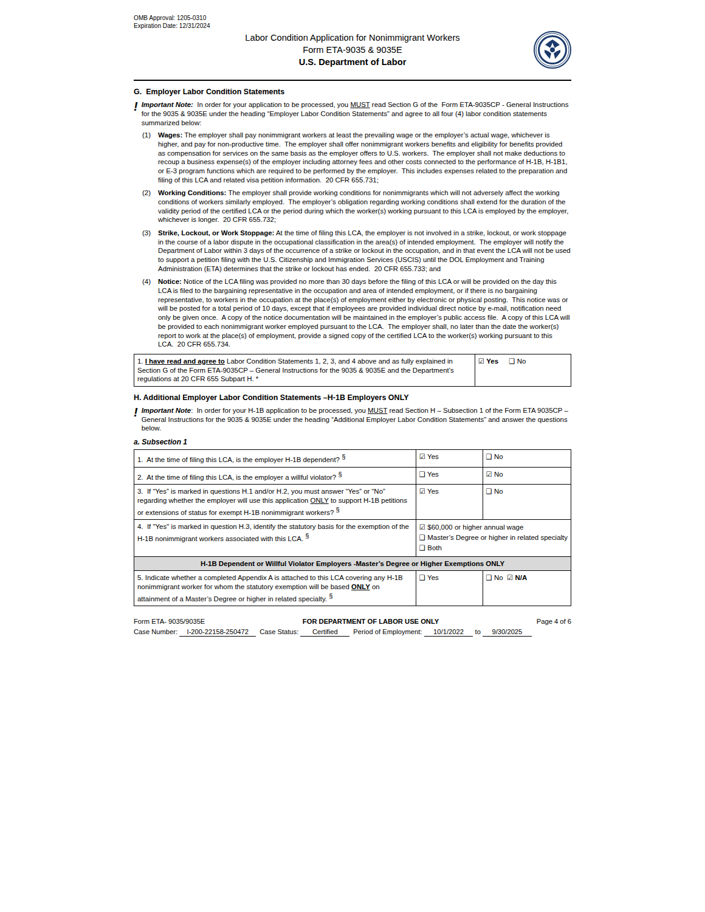OMB Approval: 1205-0310
Expiration Date: 12/31/2024
Labor Condition Application for Nonimmigrant Workers
Form ETA-9035 & 9035E
U.S. Department of Labor
G. Employer Labor Condition Statements
!
Important Note: In order for your application to be processed, you MUST read Section G of the Form ETA-9035CP - General Instructions for the 9035 & 9035E under the heading “Employer Labor Condition Statements” and agree to all four (4) labor condition statements summarized below:
(1)
Wages: The employer shall pay nonimmigrant workers at least the prevailing wage or the employer’s actual wage, whichever is higher, and pay for non-productive time. The employer shall offer nonimmigrant workers benefits and eligibility for benefits provided as compensation for services on the same basis as the employer offers to U.S. workers. The employer shall not make deductions to recoup a business expense(s) of the employer including attorney fees and other costs connected to the performance of H-1B, H-1B1, or E-3 program functions which are required to be performed by the employer. This includes expenses related to the preparation and filing of this LCA and related visa petition information. 20 CFR 655.731;
(2)
Working Conditions: The employer shall provide working conditions for nonimmigrants which will not adversely affect the working conditions of workers similarly employed. The employer’s obligation regarding working conditions shall extend for the duration of the validity period of the certified LCA or the period during which the worker(s) working pursuant to this LCA is employed by the employer, whichever is longer. 20 CFR 655.732;
(3)
Strike, Lockout, or Work Stoppage: At the time of filing this LCA, the employer is not involved in a strike, lockout, or work stoppage in the course of a labor dispute in the occupational classification in the area(s) of intended employment. The employer will notify the Department of Labor within 3 days of the occurrence of a strike or lockout in the occupation, and in that event the LCA will not be used to support a petition filing with the U.S. Citizenship and Immigration Services (USCIS) until the DOL Employment and Training Administration (ETA) determines that the strike or lockout has ended. 20 CFR 655.733; and
(4)
Notice: Notice of the LCA filing was provided no more than 30 days before the filing of this LCA or will be provided on the day this LCA is filed to the bargaining representative in the occupation and area of intended employment, or if there is no bargaining representative, to workers in the occupation at the place(s) of employment either by electronic or physical posting. This notice was or will be posted for a total period of 10 days, except that if employees are provided individual direct notice by e-mail, notification need only be given once. A copy of the notice documentation will be maintained in the employer’s public access file. A copy of this LCA will be provided to each nonimmigrant worker employed pursuant to the LCA. The employer shall, no later than the date the worker(s) report to work at the place(s) of employment, provide a signed copy of the certified LCA to the worker(s) working pursuant to this LCA. 20 CFR 655.734.
| 1. I have read and agree to Labor Condition Statements 1, 2, 3, and 4 above and as fully explained in Section G of the Form ETA-9035CP – General Instructions for the 9035 & 9035E and the Department’s regulations at 20 CFR 655 Subpart H. * | ☑ Yes ❑ No |
H. Additional Employer Labor Condition Statements –H-1B Employers ONLY
!
Important Note: In order for your H-1B application to be processed, you MUST read Section H – Subsection 1 of the Form ETA 9035CP – General Instructions for the 9035 & 9035E under the heading “Additional Employer Labor Condition Statements” and answer the questions below.
a. Subsection 1
| 1. At the time of filing this LCA, is the employer H-1B dependent? § | ☑ Yes | ❑ No |
| 2. At the time of filing this LCA, is the employer a willful violator? § | ❑ Yes | ☑ No |
| 3. If “Yes” is marked in questions H.1 and/or H.2, you must answer “Yes” or “No” regarding whether the employer will use this application ONLY to support H-1B petitions or extensions of status for exempt H-1B nonimmigrant workers? § | ☑ Yes | ❑ No |
| 4. If "Yes" is marked in question H.3, identify the statutory basis for the exemption of the H-1B nonimmigrant workers associated with this LCA. § | ☑ $60,000 or higher annual wage ❑ Master’s Degree or higher in related specialty ❑ Both |
| H-1B Dependent or Willful Violator Employers -Master’s Degree or Higher Exemptions ONLY |
| 5. Indicate whether a completed Appendix A is attached to this LCA covering any H-1B nonimmigrant worker for whom the statutory exemption will be based ONLY on attainment of a Master’s Degree or higher in related specialty. § | ❑ Yes | ❑ No ☑ N/A |
Form ETA- 9035/9035E
FOR DEPARTMENT OF LABOR USE ONLY
Page 4 of 6
Case Number: I-200-22158-250472 Case Status: Certified Period of Employment: 10/1/2022 to 9/30/2025